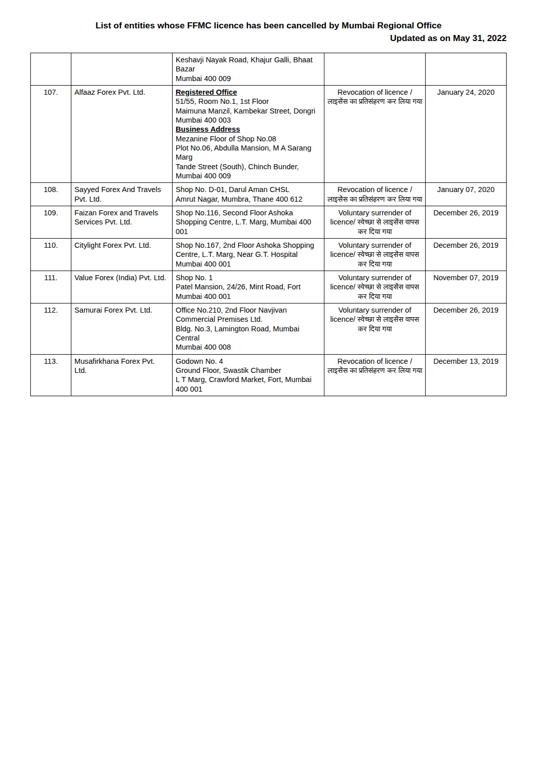List of entities whose FFMC licence has been cancelled by Mumbai Regional Office
Updated as on May 31, 2022
| | | Keshavji Nayak Road, Khajur Galli, Bhaat Bazar Mumbai 400 009 | | |
| 107. | Alfaaz Forex Pvt. Ltd. | Registered Office 51/55, Room No.1, 1st Floor Maimuna Manzil, Kambekar Street, Dongri Mumbai 400 003 Business Address Mezanine Floor of Shop No.08 Plot No.06, Abdulla Mansion, M A Sarang Marg Tande Street (South), Chinch Bunder, Mumbai 400 009 | Revocation of licence / लाइसेंस का प्रतिसंहरण कर लिया गया | January 24, 2020 |
| 108. | Sayyed Forex And Travels Pvt. Ltd. | Shop No. D-01, Darul Aman CHSL Amrut Nagar, Mumbra, Thane 400 612 | Revocation of licence / लाइसेंस का प्रतिसंहरण कर लिया गया | January 07, 2020 |
| 109. | Faizan Forex and Travels Services Pvt. Ltd. | Shop No.116, Second Floor Ashoka Shopping Centre, L.T. Marg, Mumbai 400 001 | Voluntary surrender of licence/ स्वेच्छा से लाइसेंस वापस कर दिया गया | December 26, 2019 |
| 110. | Citylight Forex Pvt. Ltd. | Shop No.167, 2nd Floor Ashoka Shopping Centre, L.T. Marg, Near G.T. Hospital Mumbai 400 001 | Voluntary surrender of licence/ स्वेच्छा से लाइसेंस वापस कर दिया गया | December 26, 2019 |
| 111. | Value Forex (India) Pvt. Ltd. | Shop No. 1 Patel Mansion, 24/26, Mint Road, Fort Mumbai 400 001 | Voluntary surrender of licence/ स्वेच्छा से लाइसेंस वापस कर दिया गया | November 07, 2019 |
| 112. | Samurai Forex Pvt. Ltd. | Office No.210, 2nd Floor Navjivan Commercial Premises Ltd. Bldg. No.3, Lamington Road, Mumbai Central Mumbai 400 008 | Voluntary surrender of licence/ स्वेच्छा से लाइसेंस वापस कर दिया गया | December 26, 2019 |
| 113. | Musafirkhana Forex Pvt. Ltd. | Godown No. 4 Ground Floor, Swastik Chamber L T Marg, Crawford Market, Fort, Mumbai 400 001 | Revocation of licence / लाइसेंस का प्रतिसंहरण कर लिया गया | December 13, 2019 |